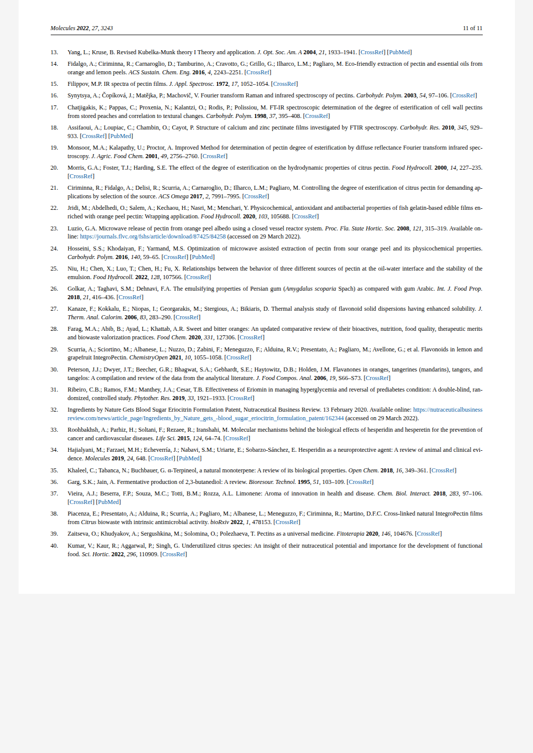Molecules 2022, 27, 3243
11 of 11
Yang, L.; Kruse, B. Revised Kubelka-Munk theory I Theory and application. J. Opt. Soc. Am. A 2004, 21, 1933–1941. [CrossRef] [PubMed]
Fidalgo, A.; Ciriminna, R.; Carnaroglio, D.; Tamburino, A.; Cravotto, G.; Grillo, G.; Ilharco, L.M.; Pagliaro, M. Eco-friendly extraction of pectin and essential oils from orange and lemon peels. ACS Sustain. Chem. Eng. 2016, 4, 2243–2251. [CrossRef]
Filippov, M.P. IR spectra of pectin films. J. Appl. Spectrosc. 1972, 17, 1052–1054. [CrossRef]
Synytsya, A.; Čopíková, J.; Matějka, P.; Machovič, V. Fourier transform Raman and infrared spectroscopy of pectins. Carbohydr. Polym. 2003, 54, 97–106. [CrossRef]
Chatjigakis, K.; Pappas, C.; Proxenia, N.; Kalantzi, O.; Rodis, P.; Polissiou, M. FT-IR spectroscopic determination of the degree of esterification of cell wall pectins from stored peaches and correlation to textural changes. Carbohydr. Polym. 1998, 37, 395–408. [CrossRef]
Assifaoui, A.; Loupiac, C.; Chambin, O.; Cayot, P. Structure of calcium and zinc pectinate films investigated by FTIR spectroscopy. Carbohydr. Res. 2010, 345, 929–933. [CrossRef] [PubMed]
Monsoor, M.A.; Kalapathy, U.; Proctor, A. Improved Method for determination of pectin degree of esterification by diffuse reflectance Fourier transform infrared spectroscopy. J. Agric. Food Chem. 2001, 49, 2756–2760. [CrossRef]
Morris, G.A.; Foster, T.J.; Harding, S.E. The effect of the degree of esterification on the hydrodynamic properties of citrus pectin. Food Hydrocoll. 2000, 14, 227–235. [CrossRef]
Ciriminna, R.; Fidalgo, A.; Delisi, R.; Scurria, A.; Carnaroglio, D.; Ilharco, L.M.; Pagliaro, M. Controlling the degree of esterification of citrus pectin for demanding applications by selection of the source. ACS Omega 2017, 2, 7991–7995. [CrossRef]
Jridi, M.; Abdelhedi, O.; Salem, A.; Kechaou, H.; Nasri, M.; Menchari, Y. Physicochemical, antioxidant and antibacterial properties of fish gelatin-based edible films enriched with orange peel pectin: Wrapping application. Food Hydrocoll. 2020, 103, 105688. [CrossRef]
Luzio, G.A. Microwave release of pectin from orange peel albedo using a closed vessel reactor system. Proc. Fla. State Hortic. Soc. 2008, 121, 315–319. Available online: https://journals.flvc.org/fshs/article/download/87425/84258 (accessed on 29 March 2022).
Hosseini, S.S.; Khodaiyan, F.; Yarmand, M.S. Optimization of microwave assisted extraction of pectin from sour orange peel and its physicochemical properties. Carbohydr. Polym. 2016, 140, 59–65. [CrossRef] [PubMed]
Niu, H.; Chen, X.; Luo, T.; Chen, H.; Fu, X. Relationships between the behavior of three different sources of pectin at the oil-water interface and the stability of the emulsion. Food Hydrocoll. 2022, 128, 107566. [CrossRef]
Golkar, A.; Taghavi, S.M.; Dehnavi, F.A. The emulsifying properties of Persian gum (Amygdalus scoparia Spach) as compared with gum Arabic. Int. J. Food Prop. 2018, 21, 416–436. [CrossRef]
Kanaze, F.; Kokkalu, E.; Niopas, I.; Georgarakis, M.; Stergious, A.; Bikiaris, D. Thermal analysis study of flavonoid solid dispersions having enhanced solubility. J. Therm. Anal. Calorim. 2006, 83, 283–290. [CrossRef]
Farag, M.A.; Abib, B.; Ayad, L.; Khattab, A.R. Sweet and bitter oranges: An updated comparative review of their bioactives, nutrition, food quality, therapeutic merits and biowaste valorization practices. Food Chem. 2020, 331, 127306. [CrossRef]
Scurria, A.; Sciortino, M.; Albanese, L.; Nuzzo, D.; Zabini, F.; Meneguzzo, F.; Alduina, R.V.; Presentato, A.; Pagliaro, M.; Avellone, G.; et al. Flavonoids in lemon and grapefruit IntegroPectin. ChemistryOpen 2021, 10, 1055–1058. [CrossRef]
Peterson, J.J.; Dwyer, J.T.; Beecher, G.R.; Bhagwat, S.A.; Gebhardt, S.E.; Haytowitz, D.B.; Holden, J.M. Flavanones in oranges, tangerines (mandarins), tangors, and tangelos: A compilation and review of the data from the analytical literature. J. Food Compos. Anal. 2006, 19, S66–S73. [CrossRef]
Ribeiro, C.B.; Ramos, F.M.; Manthey, J.A.; Cesar, T.B. Effectiveness of Eriomin in managing hyperglycemia and reversal of prediabetes condition: A double-blind, randomized, controlled study. Phytother. Res. 2019, 33, 1921–1933. [CrossRef]
Ingredients by Nature Gets Blood Sugar Eriocitrin Formulation Patent, Nutraceutical Business Review. 13 February 2020. Available online: https://nutraceuticalbusinessreview.com/news/article_page/Ingredients_by_Nature_gets_-blood_sugar_eriocitrin_formulation_patent/162344 (accessed on 29 March 2022).
Roohbakhsh, A.; Parhiz, H.; Soltani, F.; Rezaee, R.; Iranshahi, M. Molecular mechanisms behind the biological effects of hesperidin and hesperetin for the prevention of cancer and cardiovascular diseases. Life Sci. 2015, 124, 64–74. [CrossRef]
Hajialyani, M.; Farzaei, M.H.; Echeverría, J.; Nabavi, S.M.; Uriarte, E.; Sobarzo-Sánchez, E. Hesperidin as a neuroprotective agent: A review of animal and clinical evidence. Molecules 2019, 24, 648. [CrossRef] [PubMed]
Khaleel, C.; Tabanca, N.; Buchbauer, G. α-Terpineol, a natural monoterpene: A review of its biological properties. Open Chem. 2018, 16, 349–361. [CrossRef]
Garg, S.K.; Jain, A. Fermentative production of 2,3-butanediol: A review. Bioresour. Technol. 1995, 51, 103–109. [CrossRef]
Vieira, A.J.; Beserra, F.P.; Souza, M.C.; Totti, B.M.; Rozza, A.L. Limonene: Aroma of innovation in health and disease. Chem. Biol. Interact. 2018, 283, 97–106. [CrossRef] [PubMed]
Piacenza, E.; Presentato, A.; Alduina, R.; Scurria, A.; Pagliaro, M.; Albanese, L.; Meneguzzo, F.; Ciriminna, R.; Martino, D.F.C. Cross-linked natural IntegroPectin films from Citrus biowaste with intrinsic antimicrobial activity. bioRxiv 2022, 1, 478153. [CrossRef]
Zaitseva, O.; Khudyakov, A.; Sergushkina, M.; Solomina, O.; Polezhaeva, T. Pectins as a universal medicine. Fitoterapia 2020, 146, 104676. [CrossRef]
Kumar, V.; Kaur, R.; Aggarwal, P.; Singh, G. Underutilized citrus species: An insight of their nutraceutical potential and importance for the development of functional food. Sci. Hortic. 2022, 296, 110909. [CrossRef]